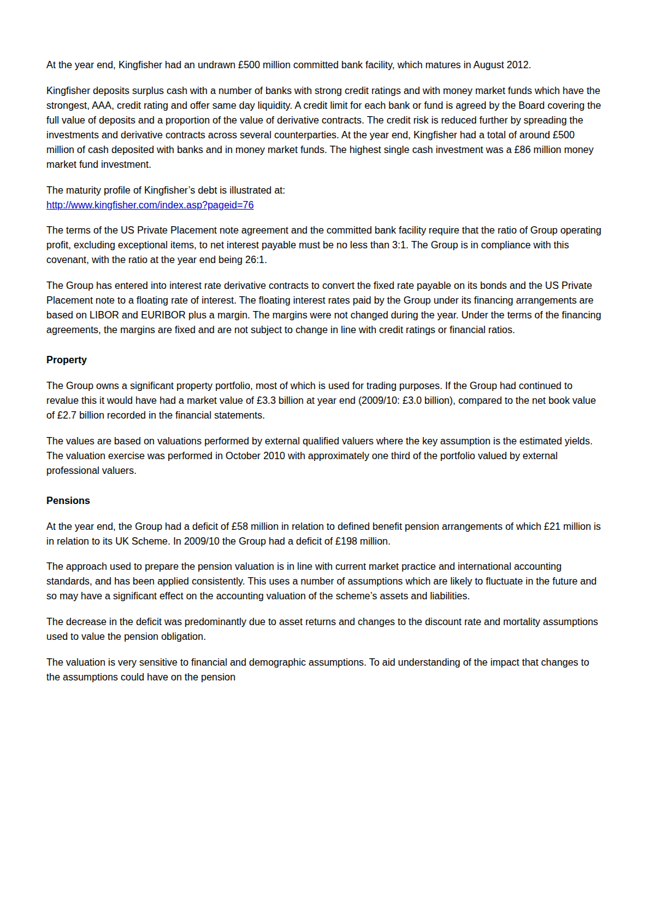At the year end, Kingfisher had an undrawn £500 million committed bank facility, which matures in August 2012.
Kingfisher deposits surplus cash with a number of banks with strong credit ratings and with money market funds which have the strongest, AAA, credit rating and offer same day liquidity. A credit limit for each bank or fund is agreed by the Board covering the full value of deposits and a proportion of the value of derivative contracts. The credit risk is reduced further by spreading the investments and derivative contracts across several counterparties. At the year end, Kingfisher had a total of around £500 million of cash deposited with banks and in money market funds. The highest single cash investment was a £86 million money market fund investment.
The maturity profile of Kingfisher’s debt is illustrated at:
http://www.kingfisher.com/index.asp?pageid=76
The terms of the US Private Placement note agreement and the committed bank facility require that the ratio of Group operating profit, excluding exceptional items, to net interest payable must be no less than 3:1. The Group is in compliance with this covenant, with the ratio at the year end being 26:1.
The Group has entered into interest rate derivative contracts to convert the fixed rate payable on its bonds and the US Private Placement note to a floating rate of interest. The floating interest rates paid by the Group under its financing arrangements are based on LIBOR and EURIBOR plus a margin. The margins were not changed during the year. Under the terms of the financing agreements, the margins are fixed and are not subject to change in line with credit ratings or financial ratios.
Property
The Group owns a significant property portfolio, most of which is used for trading purposes. If the Group had continued to revalue this it would have had a market value of £3.3 billion at year end (2009/10: £3.0 billion), compared to the net book value of £2.7 billion recorded in the financial statements.
The values are based on valuations performed by external qualified valuers where the key assumption is the estimated yields. The valuation exercise was performed in October 2010 with approximately one third of the portfolio valued by external professional valuers.
Pensions
At the year end, the Group had a deficit of £58 million in relation to defined benefit pension arrangements of which £21 million is in relation to its UK Scheme. In 2009/10 the Group had a deficit of £198 million.
The approach used to prepare the pension valuation is in line with current market practice and international accounting standards, and has been applied consistently. This uses a number of assumptions which are likely to fluctuate in the future and so may have a significant effect on the accounting valuation of the scheme’s assets and liabilities.
The decrease in the deficit was predominantly due to asset returns and changes to the discount rate and mortality assumptions used to value the pension obligation.
The valuation is very sensitive to financial and demographic assumptions. To aid understanding of the impact that changes to the assumptions could have on the pension